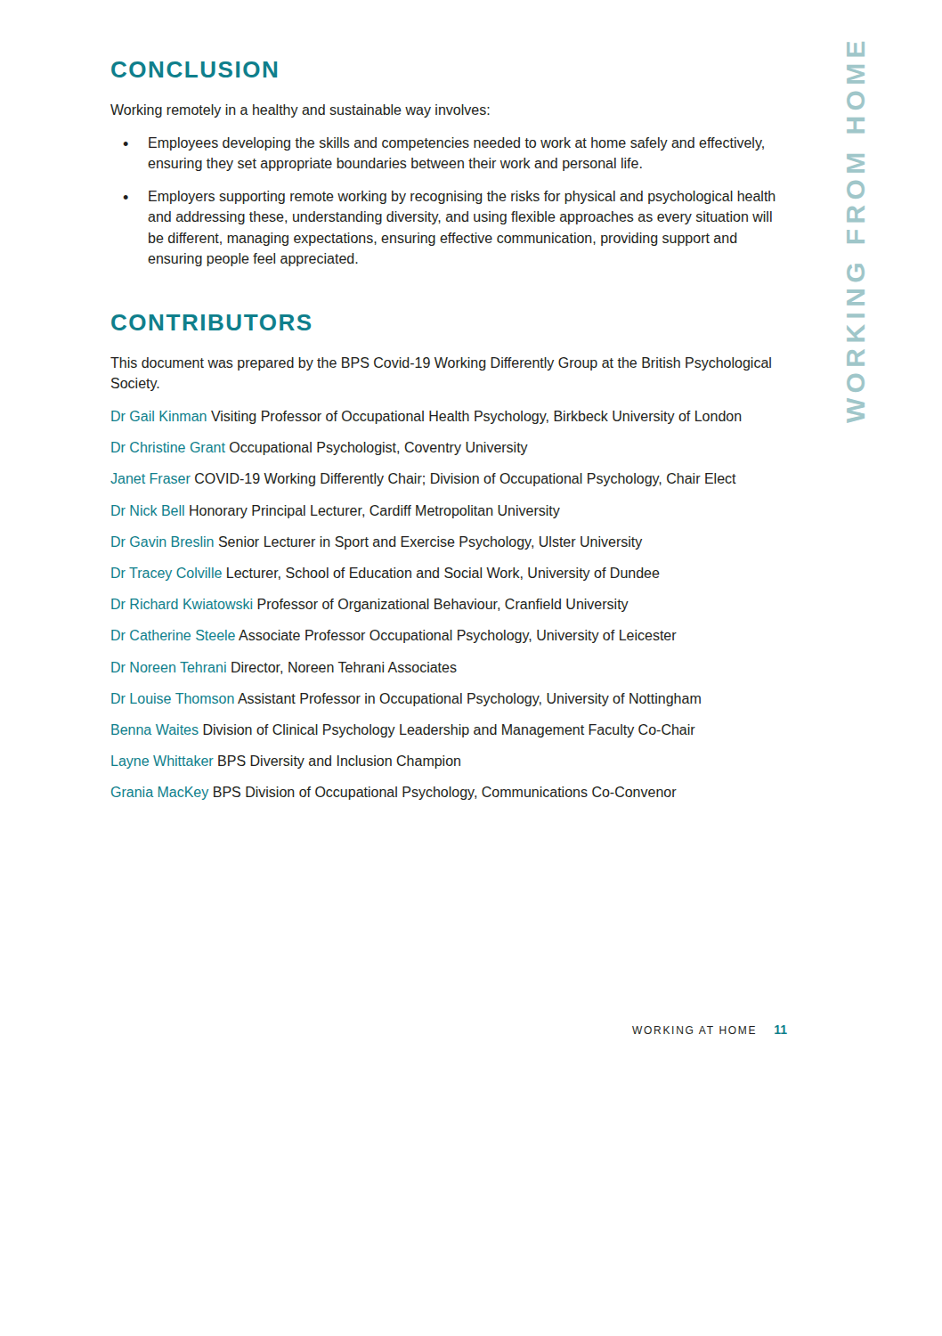Working from home
Conclusion
Working remotely in a healthy and sustainable way involves:
Employees developing the skills and competencies needed to work at home safely and effectively, ensuring they set appropriate boundaries between their work and personal life.
Employers supporting remote working by recognising the risks for physical and psychological health and addressing these, understanding diversity, and using flexible approaches as every situation will be different, managing expectations, ensuring effective communication, providing support and ensuring people feel appreciated.
Contributors
This document was prepared by the BPS Covid-19 Working Differently Group at the British Psychological Society.
Dr Gail Kinman Visiting Professor of Occupational Health Psychology, Birkbeck University of London
Dr Christine Grant Occupational Psychologist, Coventry University
Janet Fraser COVID-19 Working Differently Chair; Division of Occupational Psychology, Chair Elect
Dr Nick Bell Honorary Principal Lecturer, Cardiff Metropolitan University
Dr Gavin Breslin Senior Lecturer in Sport and Exercise Psychology, Ulster University
Dr Tracey Colville Lecturer, School of Education and Social Work, University of Dundee
Dr Richard Kwiatowski Professor of Organizational Behaviour, Cranfield University
Dr Catherine Steele Associate Professor Occupational Psychology, University of Leicester
Dr Noreen Tehrani Director, Noreen Tehrani Associates
Dr Louise Thomson Assistant Professor in Occupational Psychology, University of Nottingham
Benna Waites Division of Clinical Psychology Leadership and Management Faculty Co-Chair
Layne Whittaker BPS Diversity and Inclusion Champion
Grania MacKey BPS Division of Occupational Psychology, Communications Co-Convenor
Working at home 11